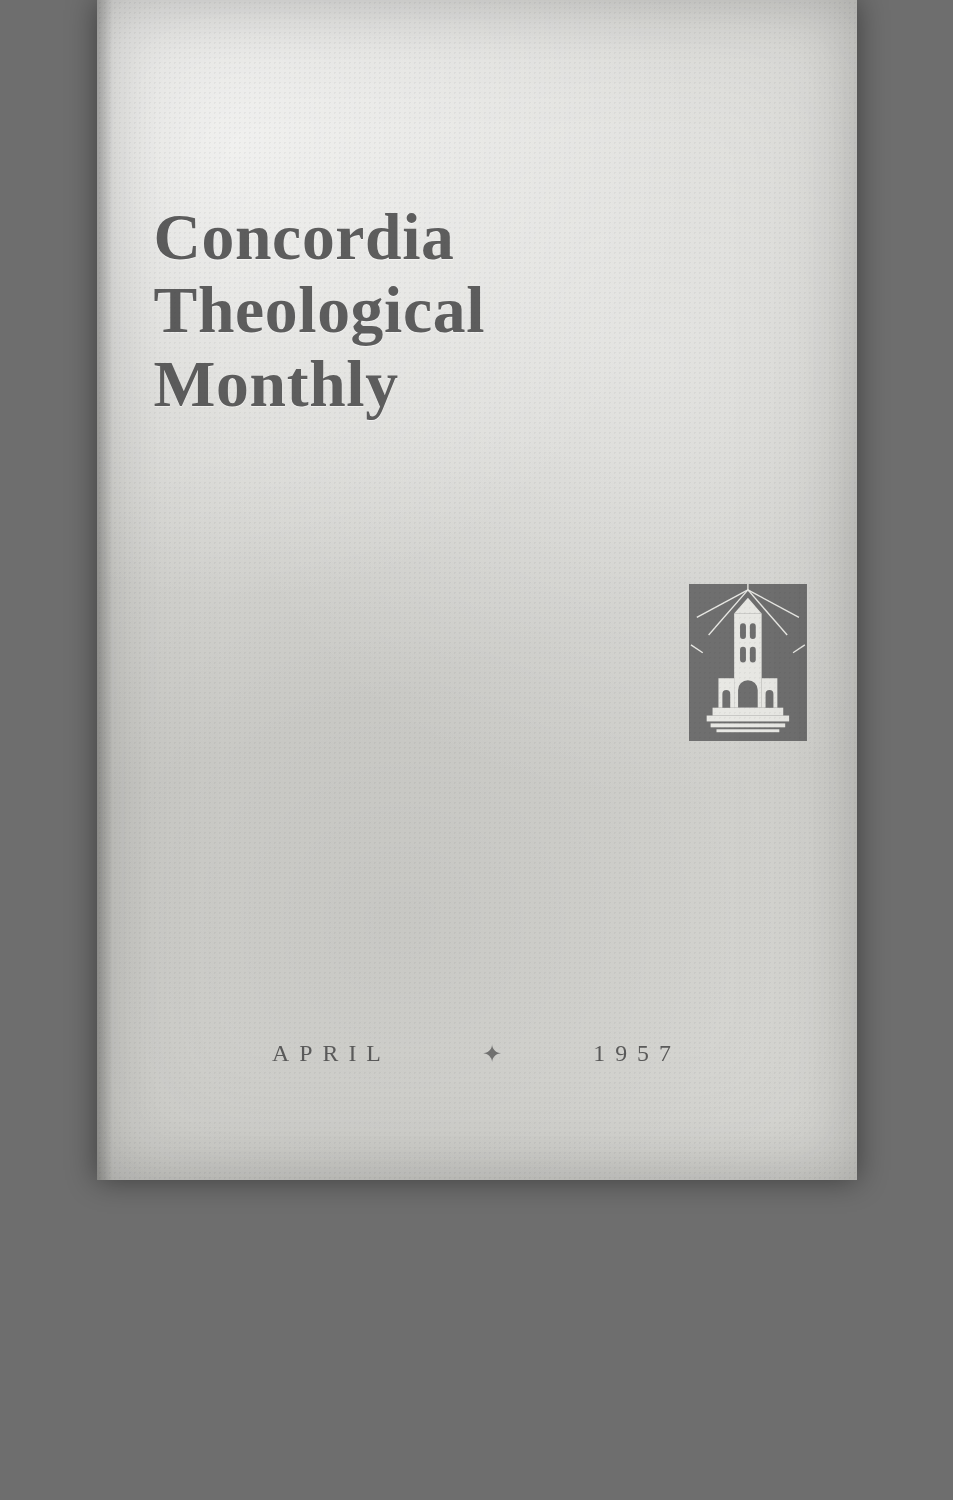Concordia Theological Monthly
April ✦ 1957